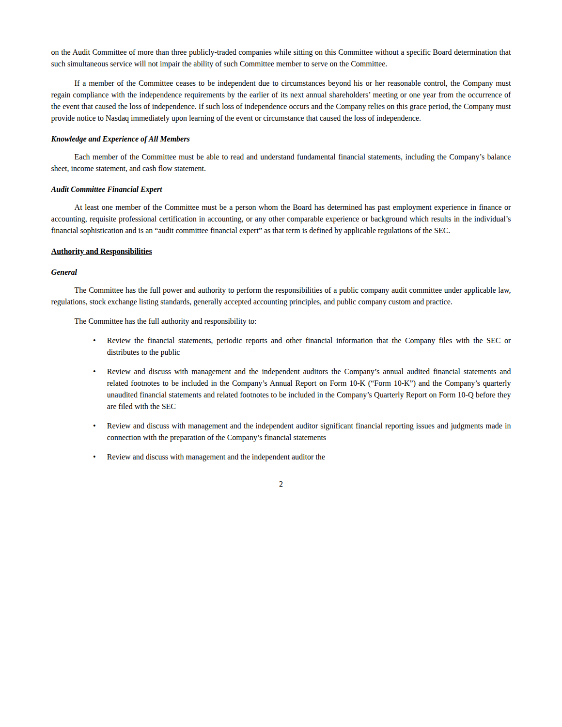on the Audit Committee of more than three publicly-traded companies while sitting on this Committee without a specific Board determination that such simultaneous service will not impair the ability of such Committee member to serve on the Committee.
If a member of the Committee ceases to be independent due to circumstances beyond his or her reasonable control, the Company must regain compliance with the independence requirements by the earlier of its next annual shareholders’ meeting or one year from the occurrence of the event that caused the loss of independence. If such loss of independence occurs and the Company relies on this grace period, the Company must provide notice to Nasdaq immediately upon learning of the event or circumstance that caused the loss of independence.
Knowledge and Experience of All Members
Each member of the Committee must be able to read and understand fundamental financial statements, including the Company’s balance sheet, income statement, and cash flow statement.
Audit Committee Financial Expert
At least one member of the Committee must be a person whom the Board has determined has past employment experience in finance or accounting, requisite professional certification in accounting, or any other comparable experience or background which results in the individual’s financial sophistication and is an “audit committee financial expert” as that term is defined by applicable regulations of the SEC.
Authority and Responsibilities
General
The Committee has the full power and authority to perform the responsibilities of a public company audit committee under applicable law, regulations, stock exchange listing standards, generally accepted accounting principles, and public company custom and practice.
The Committee has the full authority and responsibility to:
Review the financial statements, periodic reports and other financial information that the Company files with the SEC or distributes to the public
Review and discuss with management and the independent auditors the Company’s annual audited financial statements and related footnotes to be included in the Company’s Annual Report on Form 10-K (“Form 10-K”) and the Company’s quarterly unaudited financial statements and related footnotes to be included in the Company’s Quarterly Report on Form 10-Q before they are filed with the SEC
Review and discuss with management and the independent auditor significant financial reporting issues and judgments made in connection with the preparation of the Company’s financial statements
Review and discuss with management and the independent auditor the
2